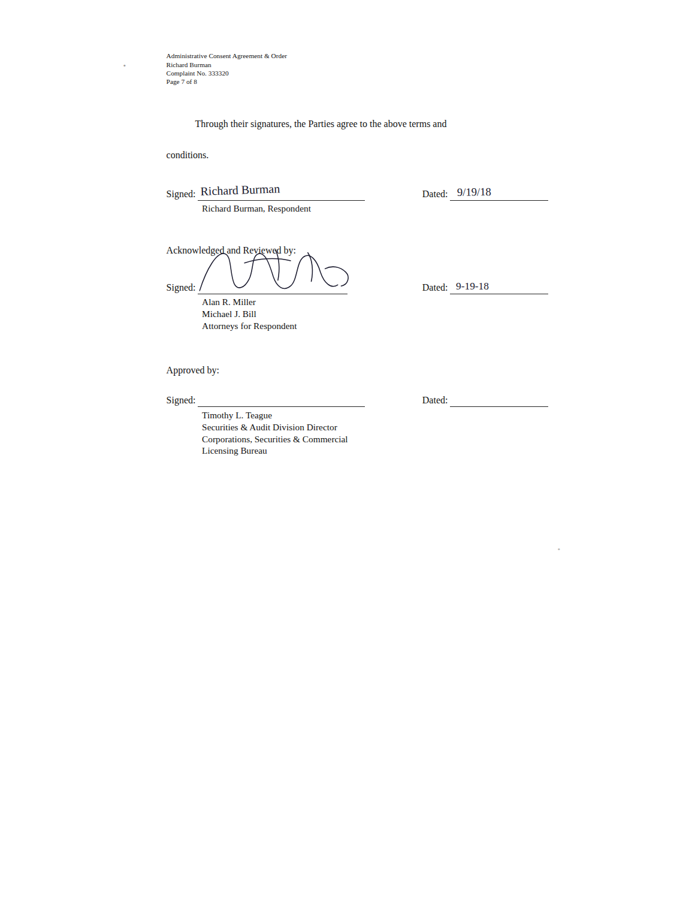•
Administrative Consent Agreement & Order
Richard Burman
Complaint No. 333320
Page 7 of 8
Through their signatures, the Parties agree to the above terms and
conditions.
Signed: Richard Burman
Dated: 9/19/18
Richard Burman, Respondent
Acknowledged and Reviewed by:
Signed:
Dated: 9-19-18
Alan R. Miller
Michael J. Bill
Attorneys for Respondent
Approved by:
Signed:
Dated:
Timothy L. Teague
Securities & Audit Division Director
Corporations, Securities & Commercial
Licensing Bureau
•